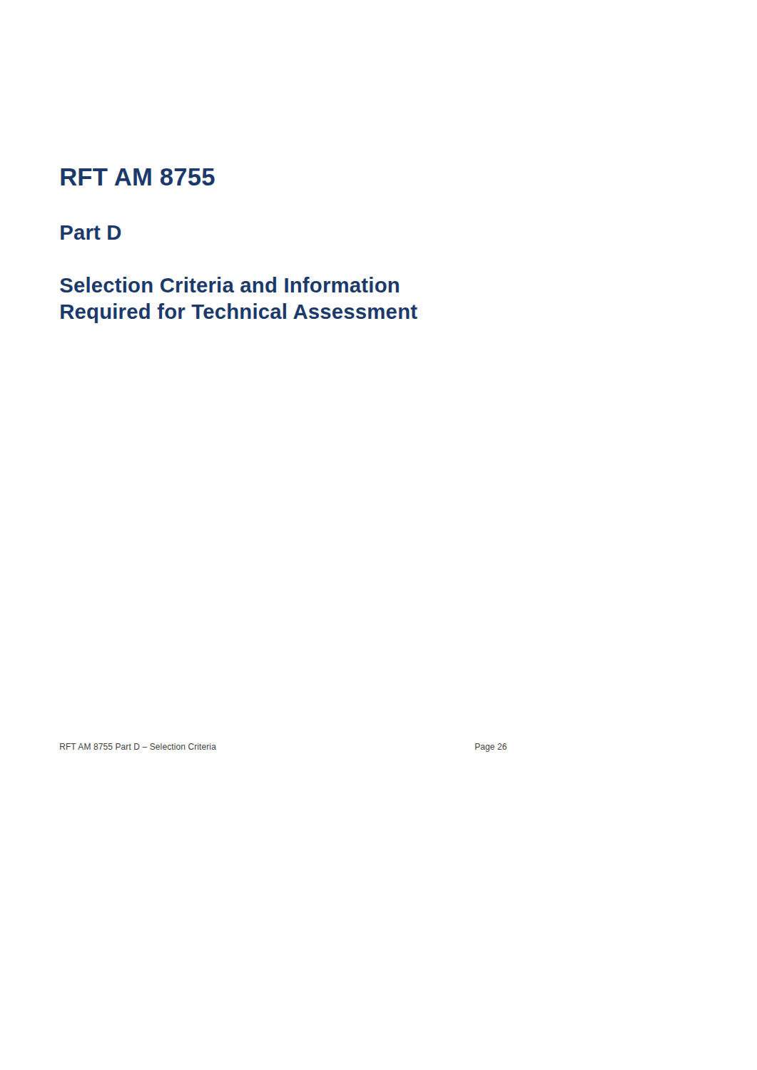RFT AM 8755
Part D
Selection Criteria and Information Required for Technical Assessment
RFT AM 8755 Part D – Selection Criteria
Page 26